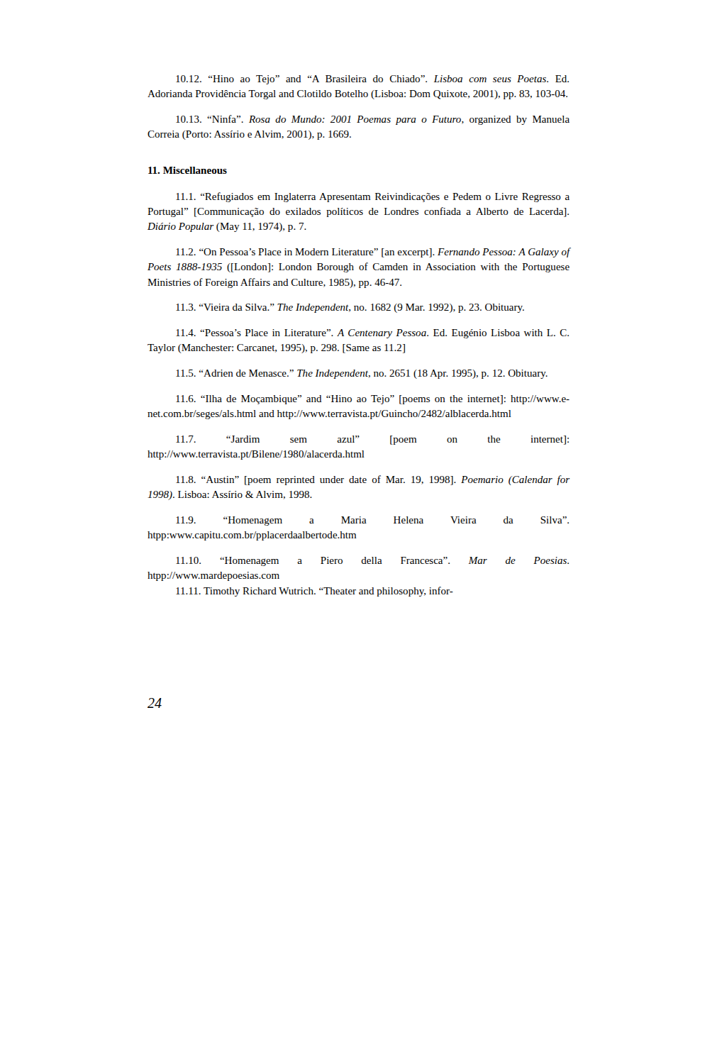10.12. “Hino ao Tejo” and “A Brasileira do Chiado”. Lisboa com seus Poetas. Ed. Adorianda Providência Torgal and Clotildo Botelho (Lisboa: Dom Quixote, 2001), pp. 83, 103-04.
10.13. “Ninfa”. Rosa do Mundo: 2001 Poemas para o Futuro, organized by Manuela Correia (Porto: Assírio e Alvim, 2001), p. 1669.
11. Miscellaneous
11.1. “Refugiados em Inglaterra Apresentam Reivindicações e Pedem o Livre Regresso a Portugal” [Communicação do exilados políticos de Londres confiada a Alberto de Lacerda]. Diário Popular (May 11, 1974), p. 7.
11.2. “On Pessoa’s Place in Modern Literature” [an excerpt]. Fernando Pessoa: A Galaxy of Poets 1888-1935 ([London]: London Borough of Camden in Association with the Portuguese Ministries of Foreign Affairs and Culture, 1985), pp. 46-47.
11.3. “Vieira da Silva.” The Independent, no. 1682 (9 Mar. 1992), p. 23. Obituary.
11.4. “Pessoa’s Place in Literature”. A Centenary Pessoa. Ed. Eugénio Lisboa with L. C. Taylor (Manchester: Carcanet, 1995), p. 298. [Same as 11.2]
11.5. “Adrien de Menasce.” The Independent, no. 2651 (18 Apr. 1995), p. 12. Obituary.
11.6. “Ilha de Moçambique” and “Hino ao Tejo” [poems on the internet]: http://www.e-net.com.br/seges/als.html and http://www.terravista.pt/Guincho/2482/alblacerda.html
11.7. “Jardim sem azul” [poem on the internet]: http://www.terravista.pt/Bilene/1980/alacerda.html
11.8. “Austin” [poem reprinted under date of Mar. 19, 1998]. Poemario (Calendar for 1998). Lisboa: Assírio & Alvim, 1998.
11.9. “Homenagem a Maria Helena Vieira da Silva”. htpp:www.capitu.com.br/pplacerdaalbertode.htm
11.10. “Homenagem a Piero della Francesca”. Mar de Poesias. htpp://www.mardepoesias.com
11.11. Timothy Richard Wutrich. “Theater and philosophy, infor-
24